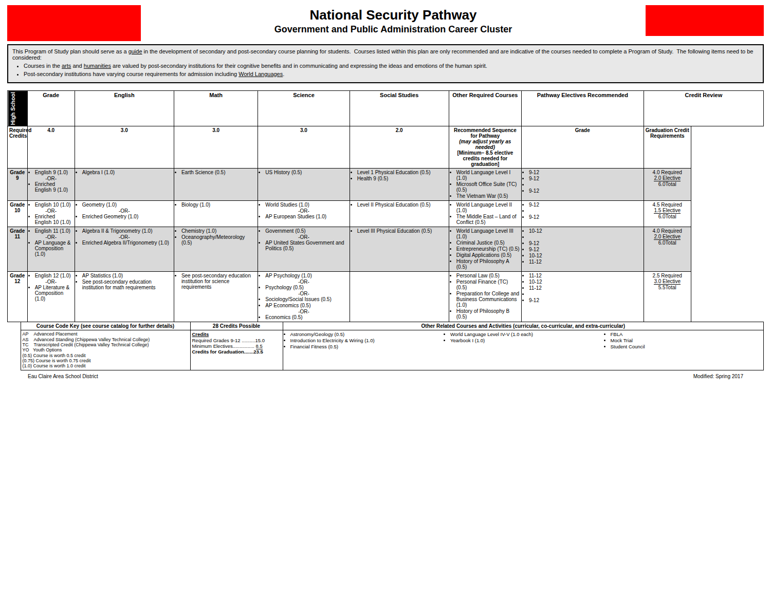National Security Pathway
Government and Public Administration Career Cluster
This Program of Study plan should serve as a guide in the development of secondary and post-secondary course planning for students. Courses listed within this plan are only recommended and are indicative of the courses needed to complete a Program of Study. The following items need to be considered:
Courses in the arts and humanities are valued by post-secondary institutions for their cognitive benefits and in communicating and expressing the ideas and emotions of the human spirit.
Post-secondary institutions have varying course requirements for admission including World Languages.
| High School | Grade | English | Math | Science | Social Studies | Other Required Courses | Pathway Electives Recommended | Credit Review |
| --- | --- | --- | --- | --- | --- | --- | --- | --- |
| Required Credits | 4.0 | 3.0 | 3.0 | 3.0 | 2.0 | Recommended Sequence for Pathway (may adjust yearly as needed) [Minimum– 8.5 elective credits needed for graduation] | Grade | Graduation Credit Requirements |
| Grade 9 | English 9 (1.0) -OR- Enriched English 9 (1.0) | Algebra I (1.0) | Earth Science (0.5) | US History (0.5) | Level 1 Physical Education (0.5) Health 9 (0.5) | World Language Level I (1.0) Microsoft Office Suite (TC) (0.5) The Vietnam War (0.5) | 9-12 9-12 9-12 | 4.0 Required 2.0 Elective 6.0Total |
| Grade 10 | English 10 (1.0) -OR- Enriched English 10 (1.0) | Geometry (1.0) -OR- Enriched Geometry (1.0) | Biology (1.0) | World Studies (1.0) -OR- AP European Studies (1.0) | Level II Physical Education (0.5) | World Language Level II (1.0) The Middle East – Land of Conflict (0.5) | 9-12 9-12 | 4.5 Required 1.5 Elective 6.0Total |
| Grade 11 | English 11 (1.0) -OR- AP Language & Composition (1.0) | Algebra II & Trigonometry (1.0) -OR- Enriched Algebra II/Trigonometry (1.0) | Chemistry (1.0) Oceanography/Meteorology (0.5) | Government (0.5) -OR- AP United States Government and Politics (0.5) | Level III Physical Education (0.5) | World Language Level III (1.0) Criminal Justice (0.5) Entrepreneurship (TC) (0.5) Digital Applications (0.5) History of Philosophy A (0.5) | 10-12 9-12 9-12 10-12 11-12 | 4.0 Required 2.0 Elective 6.0Total |
| Grade 12 | English 12 (1.0) -OR- AP Literature & Composition (1.0) | AP Statistics (1.0) See post-secondary education institution for math requirements | See post-secondary education institution for science requirements | AP Psychology (1.0) -OR- Psychology (0.5) -OR- Sociology/Social Issues (0.5) AP Economics (0.5) -OR- Economics (0.5) | | Personal Law (0.5) Personal Finance (TC) (0.5) Preparation for College and Business Communications (1.0) History of Philosophy B (0.5) | 11-12 10-12 11-12 9-12 | 2.5 Required 3.0 Elective 5.5Total |
| | Course Code Key (see course catalog for further details) | 28 Credits Possible | Other Related Courses and Activities (curricular, co-curricular, and extra-curricular) |
| | AP Advanced Placement AS Advanced Standing (Chippewa Valley Technical College) TC Transcripted Credit (Chippewa Valley Technical College) YO Youth Options (0.5) Course is worth 0.5 credit (0.75) Course is worth 0.75 credit (1.0) Course is worth 1.0 credit | Credits Required Grades 9-12 .......... 15.0 Minimum Electives ................ 8.5 Credits for Graduation ....... 23.5 | Astronomy/Geology (0.5) Introduction to Electricity & Wiring (1.0) Financial Fitness (0.5) World Language Level IV-V (1.0 each) Yearbook I (1.0) FBLA Mock Trial Student Council |
Eau Claire Area School District Modified: Spring 2017